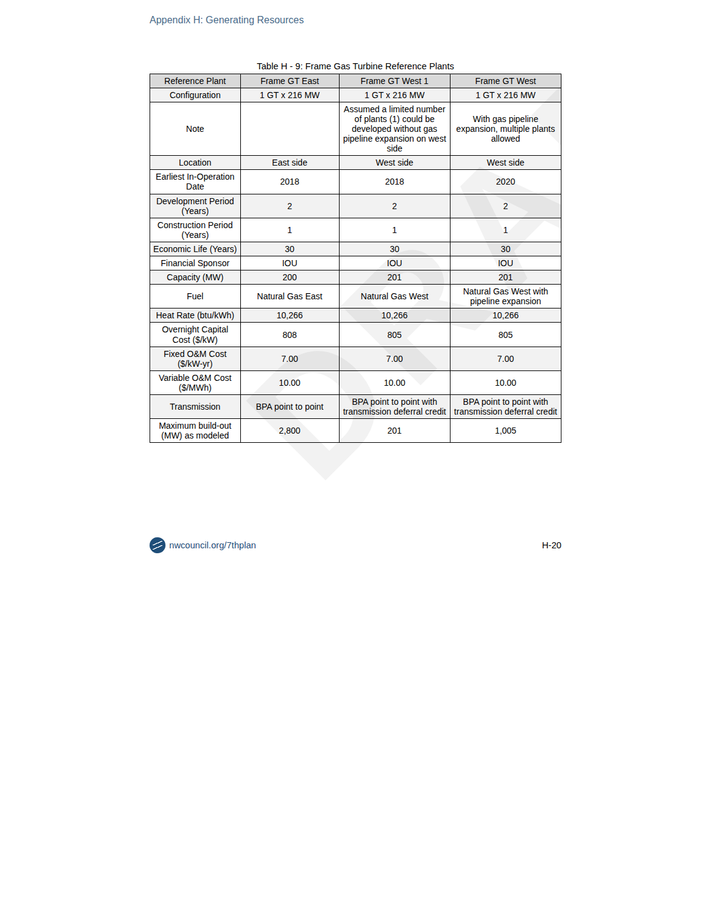Appendix H: Generating Resources
Table H - 9: Frame Gas Turbine Reference Plants
| Reference Plant | Frame GT East | Frame GT West 1 | Frame GT West |
| --- | --- | --- | --- |
| Configuration | 1 GT x 216 MW | 1 GT x 216 MW | 1 GT x 216 MW |
| Note | | Assumed a limited number of plants (1) could be developed without gas pipeline expansion on west side | With gas pipeline expansion, multiple plants allowed |
| Location | East side | West side | West side |
| Earliest In-Operation Date | 2018 | 2018 | 2020 |
| Development Period (Years) | 2 | 2 | 2 |
| Construction Period (Years) | 1 | 1 | 1 |
| Economic Life (Years) | 30 | 30 | 30 |
| Financial Sponsor | IOU | IOU | IOU |
| Capacity (MW) | 200 | 201 | 201 |
| Fuel | Natural Gas East | Natural Gas West | Natural Gas West with pipeline expansion |
| Heat Rate (btu/kWh) | 10,266 | 10,266 | 10,266 |
| Overnight Capital Cost ($/kW) | 808 | 805 | 805 |
| Fixed O&M Cost ($/kW-yr) | 7.00 | 7.00 | 7.00 |
| Variable O&M Cost ($/MWh) | 10.00 | 10.00 | 10.00 |
| Transmission | BPA point to point | BPA point to point with transmission deferral credit | BPA point to point with transmission deferral credit |
| Maximum build-out (MW) as modeled | 2,800 | 201 | 1,005 |
DRAFT
nwcouncil.org/7thplan
H-20